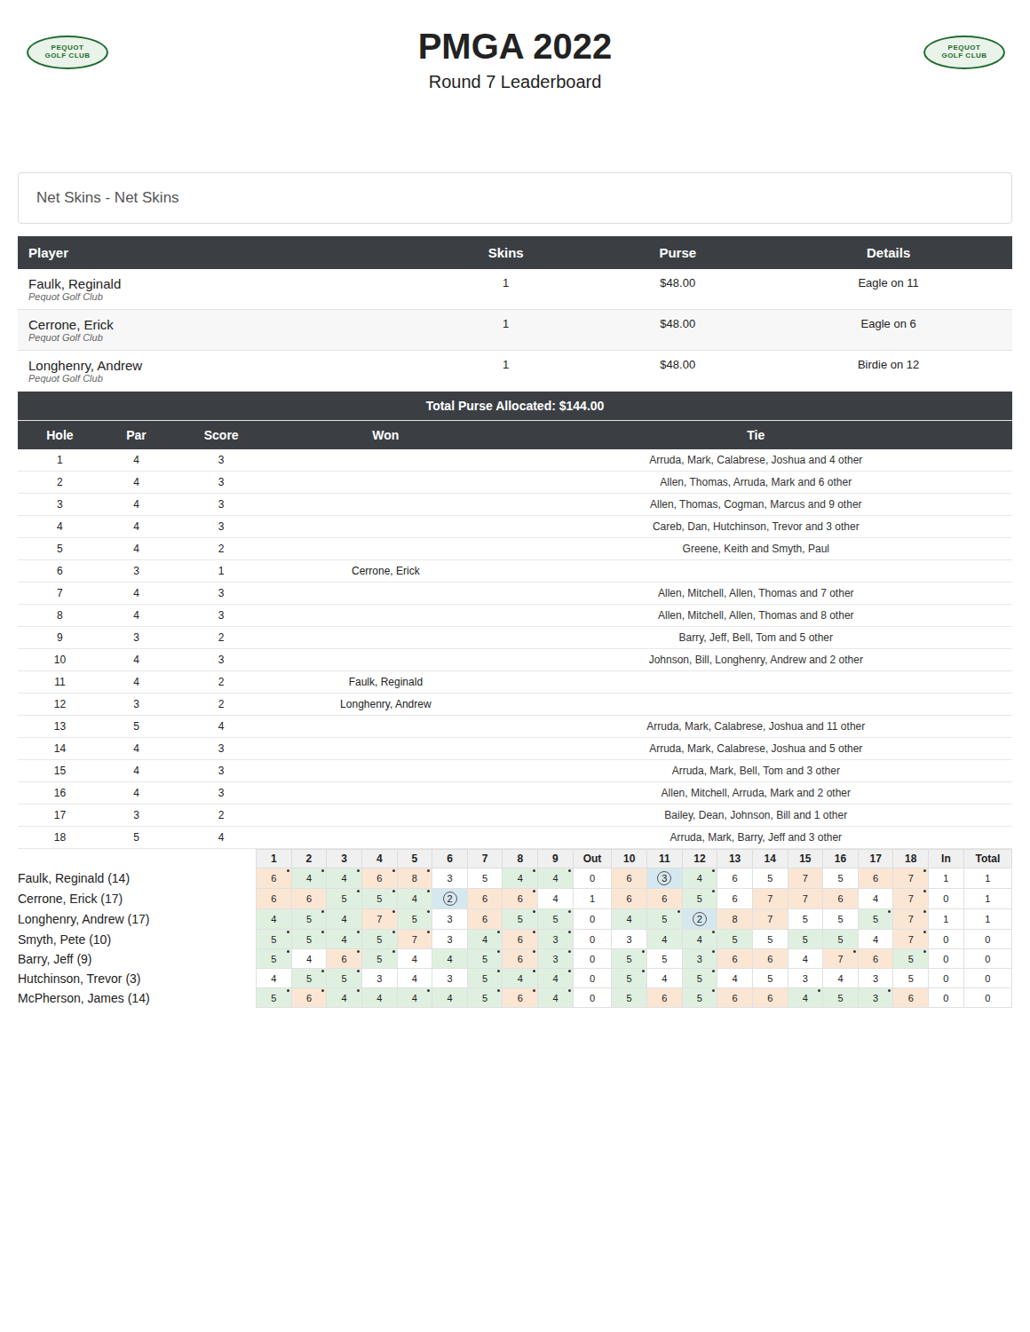PEQUOT
GOLF CLUB
PEQUOT
GOLF CLUB
PMGA 2022
Round 7 Leaderboard
Net Skins - Net Skins
| Player | Skins | Purse | Details |
| --- | --- | --- | --- |
| Faulk, Reginald Pequot Golf Club | 1 | $48.00 | Eagle on 11 |
| Cerrone, Erick Pequot Golf Club | 1 | $48.00 | Eagle on 6 |
| Longhenry, Andrew Pequot Golf Club | 1 | $48.00 | Birdie on 12 |
| Total Purse Allocated: $144.00 |
| Hole | Par | Score | Won | Tie |
| --- | --- | --- | --- | --- |
| 1 | 4 | 3 | | Arruda, Mark, Calabrese, Joshua and 4 other |
| 2 | 4 | 3 | | Allen, Thomas, Arruda, Mark and 6 other |
| 3 | 4 | 3 | | Allen, Thomas, Cogman, Marcus and 9 other |
| 4 | 4 | 3 | | Careb, Dan, Hutchinson, Trevor and 3 other |
| 5 | 4 | 2 | | Greene, Keith and Smyth, Paul |
| 6 | 3 | 1 | Cerrone, Erick | |
| 7 | 4 | 3 | | Allen, Mitchell, Allen, Thomas and 7 other |
| 8 | 4 | 3 | | Allen, Mitchell, Allen, Thomas and 8 other |
| 9 | 3 | 2 | | Barry, Jeff, Bell, Tom and 5 other |
| 10 | 4 | 3 | | Johnson, Bill, Longhenry, Andrew and 2 other |
| 11 | 4 | 2 | Faulk, Reginald | |
| 12 | 3 | 2 | Longhenry, Andrew | |
| 13 | 5 | 4 | | Arruda, Mark, Calabrese, Joshua and 11 other |
| 14 | 4 | 3 | | Arruda, Mark, Calabrese, Joshua and 5 other |
| 15 | 4 | 3 | | Arruda, Mark, Bell, Tom and 3 other |
| 16 | 4 | 3 | | Allen, Mitchell, Arruda, Mark and 2 other |
| 17 | 3 | 2 | | Bailey, Dean, Johnson, Bill and 1 other |
| 18 | 5 | 4 | | Arruda, Mark, Barry, Jeff and 3 other |
| | 1 | 2 | 3 | 4 | 5 | 6 | 7 | 8 | 9 | Out | 10 | 11 | 12 | 13 | 14 | 15 | 16 | 17 | 18 | In | Total |
| --- | --- | --- | --- | --- | --- | --- | --- | --- | --- | --- | --- | --- | --- | --- | --- | --- | --- | --- | --- | --- | --- |
| Faulk, Reginald (14) | 6 | 4 | 4 | 6 | 8 | 3 | 5 | 4 | 4 | 0 | 6 | 3 | 4 | 6 | 5 | 7 | 5 | 6 | 7 | 1 | 1 |
| Cerrone, Erick (17) | 6 | 6 | 5 | 5 | 4 | 2 | 6 | 6 | 4 | 1 | 6 | 6 | 5 | 6 | 7 | 7 | 6 | 4 | 7 | 0 | 1 |
| Longhenry, Andrew (17) | 4 | 5 | 4 | 7 | 5 | 3 | 6 | 5 | 5 | 0 | 4 | 5 | 2 | 8 | 7 | 5 | 5 | 5 | 7 | 1 | 1 |
| Smyth, Pete (10) | 5 | 5 | 4 | 5 | 7 | 3 | 4 | 6 | 3 | 0 | 3 | 4 | 4 | 5 | 5 | 5 | 5 | 4 | 7 | 0 | 0 |
| Barry, Jeff (9) | 5 | 4 | 6 | 5 | 4 | 4 | 5 | 6 | 3 | 0 | 5 | 5 | 3 | 6 | 6 | 4 | 7 | 6 | 5 | 0 | 0 |
| Hutchinson, Trevor (3) | 4 | 5 | 5 | 3 | 4 | 3 | 5 | 4 | 4 | 0 | 5 | 4 | 5 | 4 | 5 | 3 | 4 | 3 | 5 | 0 | 0 |
| McPherson, James (14) | 5 | 6 | 4 | 4 | 4 | 4 | 5 | 6 | 4 | 0 | 5 | 6 | 5 | 6 | 6 | 4 | 5 | 3 | 6 | 0 | 0 |